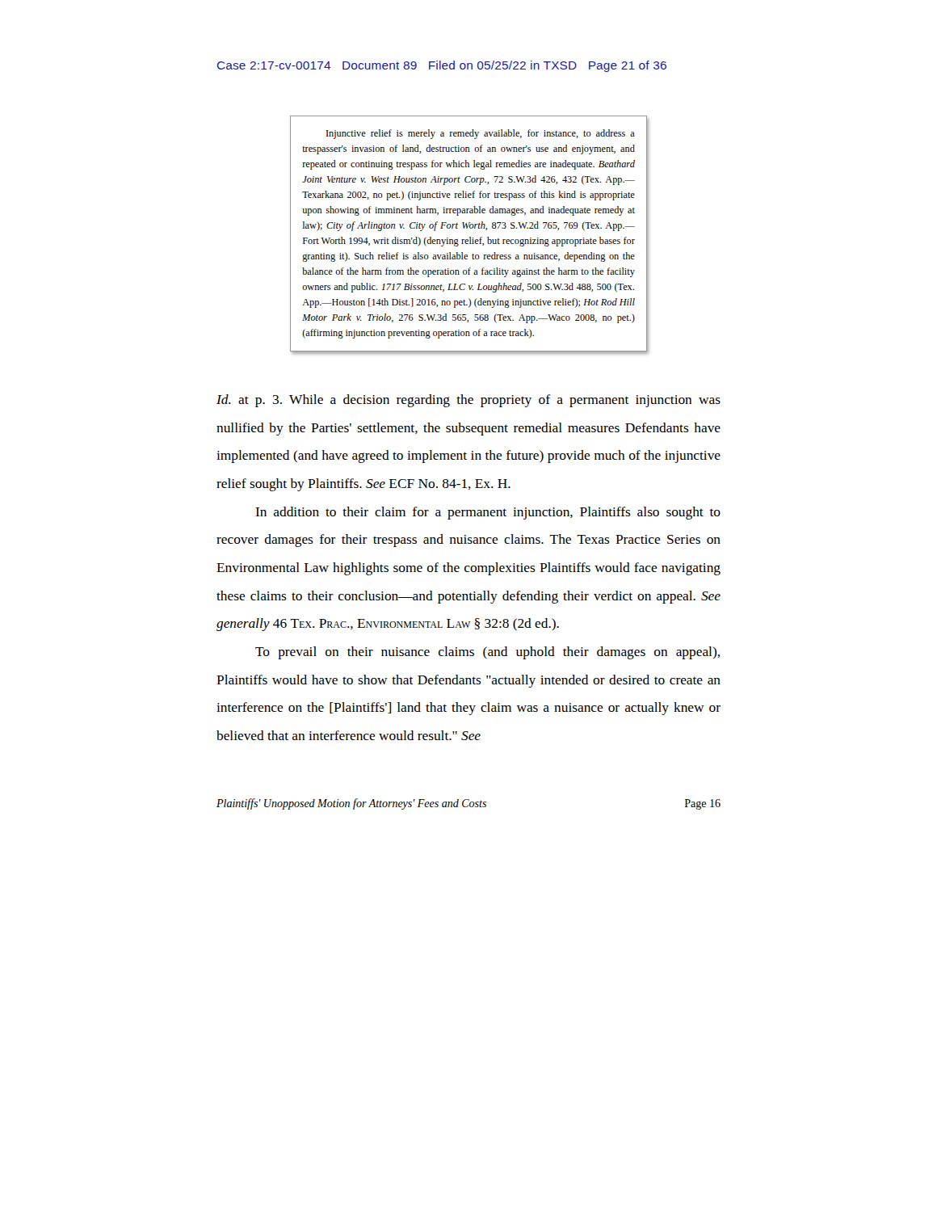Case 2:17-cv-00174 Document 89 Filed on 05/25/22 in TXSD Page 21 of 36
Injunctive relief is merely a remedy available, for instance, to address a trespasser's invasion of land, destruction of an owner's use and enjoyment, and repeated or continuing trespass for which legal remedies are inadequate. Beathard Joint Venture v. West Houston Airport Corp., 72 S.W.3d 426, 432 (Tex. App.—Texarkana 2002, no pet.) (injunctive relief for trespass of this kind is appropriate upon showing of imminent harm, irreparable damages, and inadequate remedy at law); City of Arlington v. City of Fort Worth, 873 S.W.2d 765, 769 (Tex. App.—Fort Worth 1994, writ dism'd) (denying relief, but recognizing appropriate bases for granting it). Such relief is also available to redress a nuisance, depending on the balance of the harm from the operation of a facility against the harm to the facility owners and public. 1717 Bissonnet, LLC v. Loughhead, 500 S.W.3d 488, 500 (Tex. App.—Houston [14th Dist.] 2016, no pet.) (denying injunctive relief); Hot Rod Hill Motor Park v. Triolo, 276 S.W.3d 565, 568 (Tex. App.—Waco 2008, no pet.) (affirming injunction preventing operation of a race track).
Id. at p. 3. While a decision regarding the propriety of a permanent injunction was nullified by the Parties' settlement, the subsequent remedial measures Defendants have implemented (and have agreed to implement in the future) provide much of the injunctive relief sought by Plaintiffs. See ECF No. 84-1, Ex. H.
In addition to their claim for a permanent injunction, Plaintiffs also sought to recover damages for their trespass and nuisance claims. The Texas Practice Series on Environmental Law highlights some of the complexities Plaintiffs would face navigating these claims to their conclusion—and potentially defending their verdict on appeal. See generally 46 Tex. Prac., Environmental Law § 32:8 (2d ed.).
To prevail on their nuisance claims (and uphold their damages on appeal), Plaintiffs would have to show that Defendants "actually intended or desired to create an interference on the [Plaintiffs'] land that they claim was a nuisance or actually knew or believed that an interference would result." See
Plaintiffs' Unopposed Motion for Attorneys' Fees and Costs Page 16